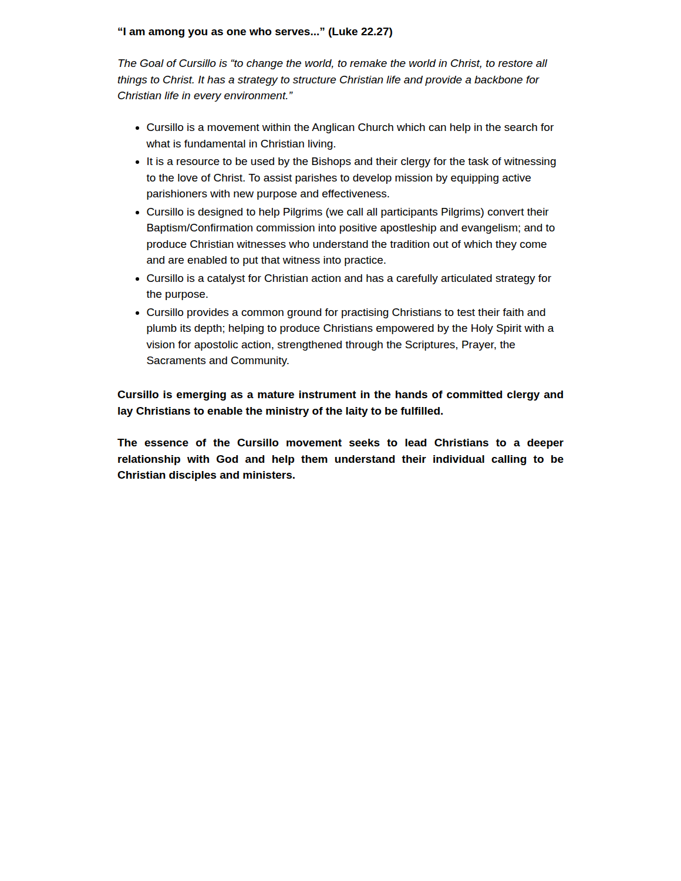“I am among you as one who serves...” (Luke 22.27)
The Goal of Cursillo is “to change the world, to remake the world in Christ, to restore all things to Christ. It has a strategy to structure Christian life and provide a backbone for Christian life in every environment.”
Cursillo is a movement within the Anglican Church which can help in the search for what is fundamental in Christian living.
It is a resource to be used by the Bishops and their clergy for the task of witnessing to the love of Christ. To assist parishes to develop mission by equipping active parishioners with new purpose and effectiveness.
Cursillo is designed to help Pilgrims (we call all participants Pilgrims) convert their Baptism/Confirmation commission into positive apostleship and evangelism; and to produce Christian witnesses who understand the tradition out of which they come and are enabled to put that witness into practice.
Cursillo is a catalyst for Christian action and has a carefully articulated strategy for the purpose.
Cursillo provides a common ground for practising Christians to test their faith and plumb its depth; helping to produce Christians empowered by the Holy Spirit with a vision for apostolic action, strengthened through the Scriptures, Prayer, the Sacraments and Community.
Cursillo is emerging as a mature instrument in the hands of committed clergy and lay Christians to enable the ministry of the laity to be fulfilled.
The essence of the Cursillo movement seeks to lead Christians to a deeper relationship with God and help them understand their individual calling to be Christian disciples and ministers.